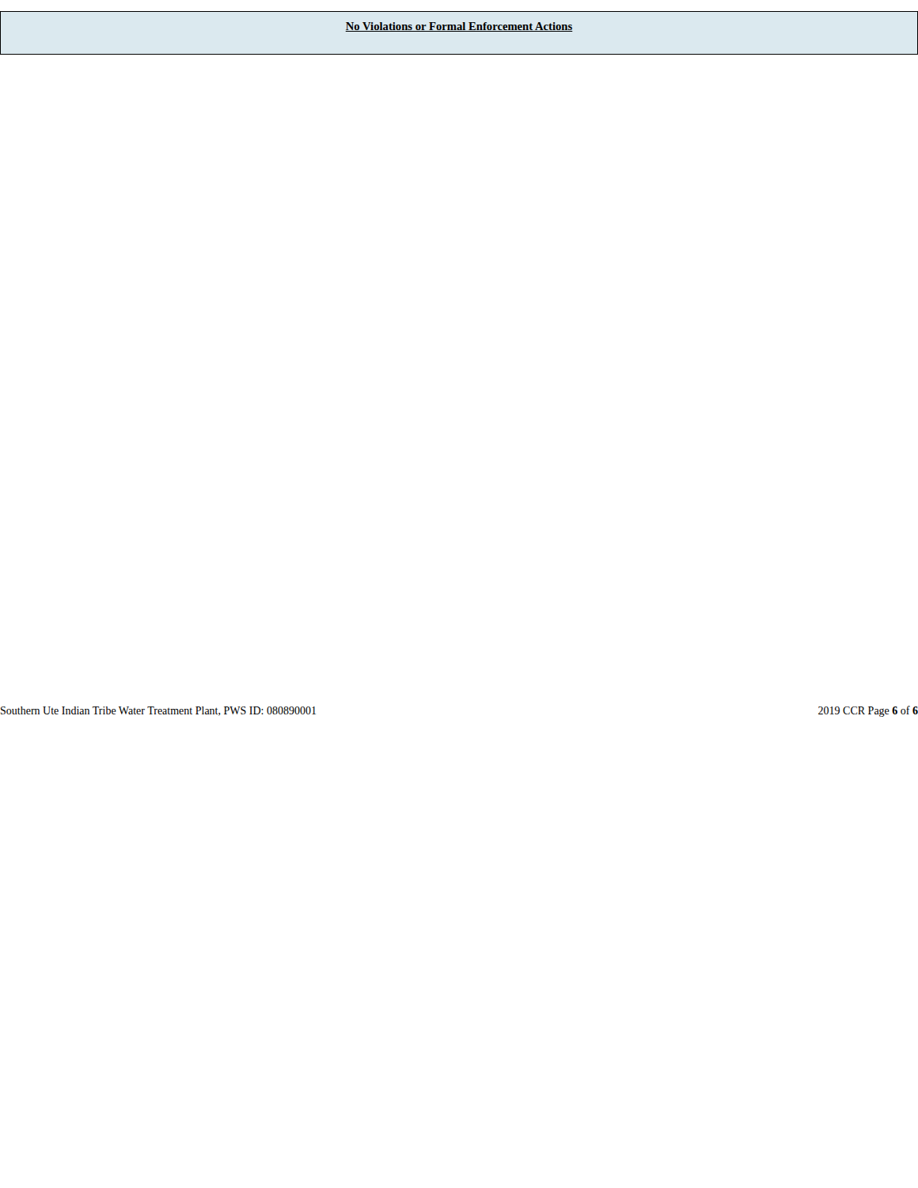No Violations or Formal Enforcement Actions
Southern Ute Indian Tribe Water Treatment Plant, PWS ID: 080890001
2019 CCR Page 6 of 6